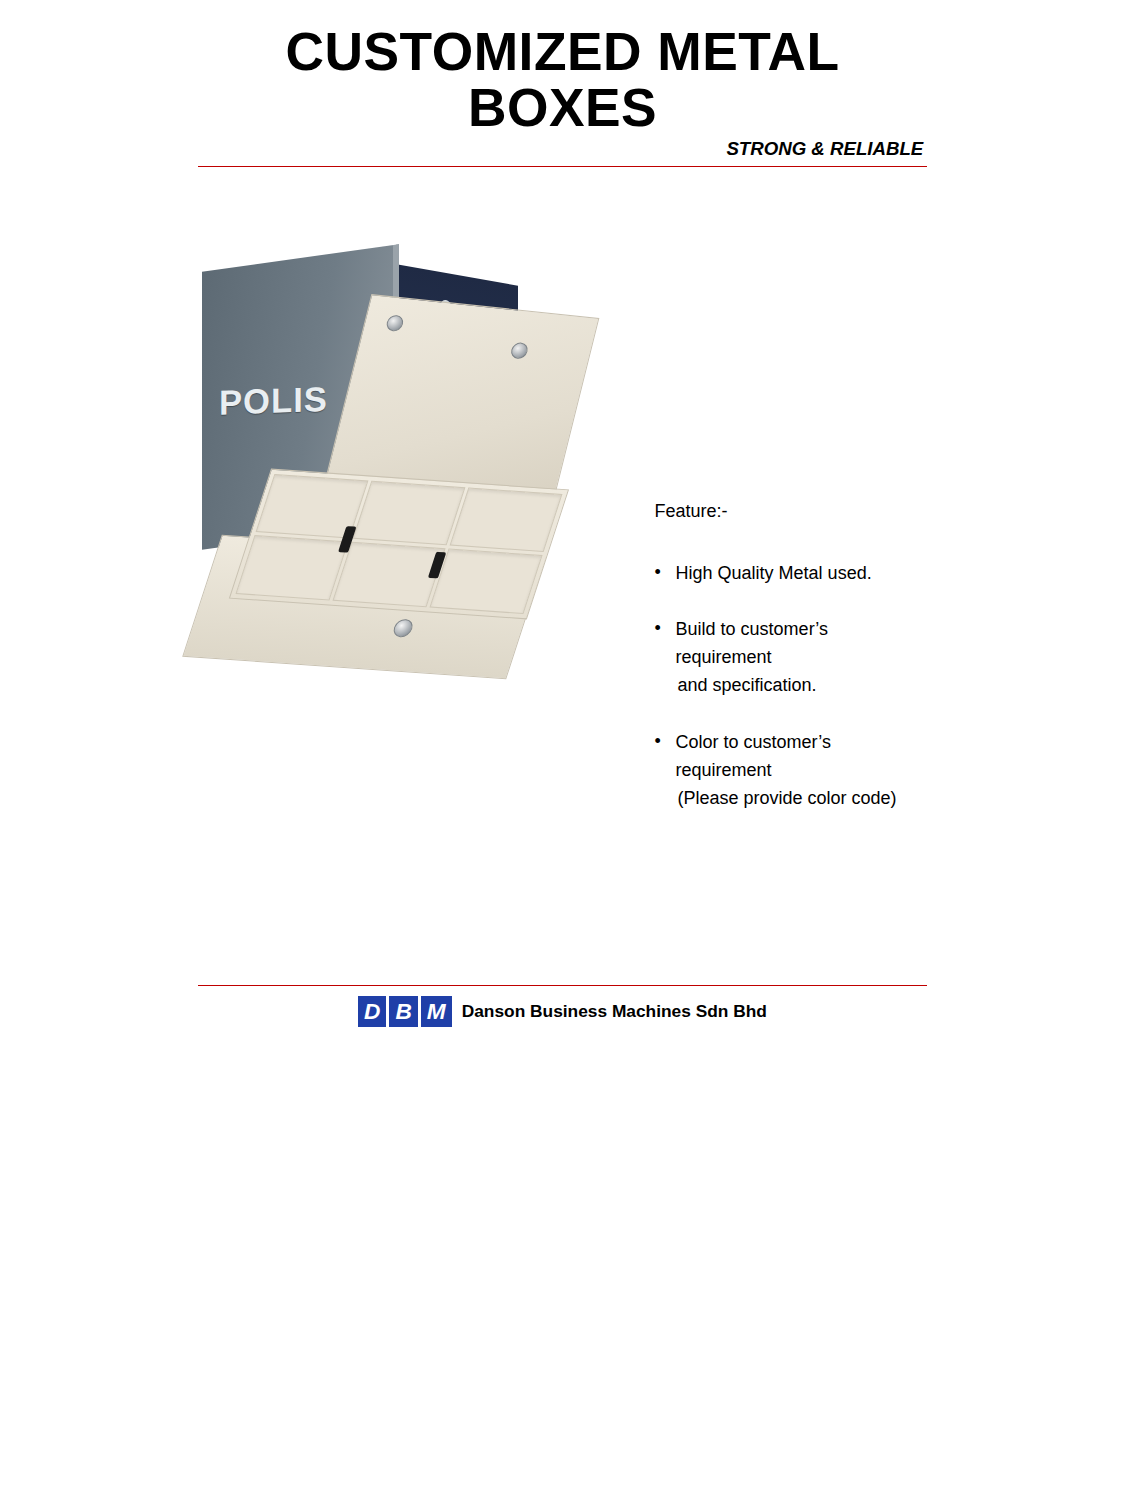CUSTOMIZED METAL BOXES
STRONG & RELIABLE
POLIS
Feature:-
High Quality Metal used.
Build to customer’s requirementand specification.
Color to customer’s requirement(Please provide color code)
DBM Danson Business Machines Sdn Bhd